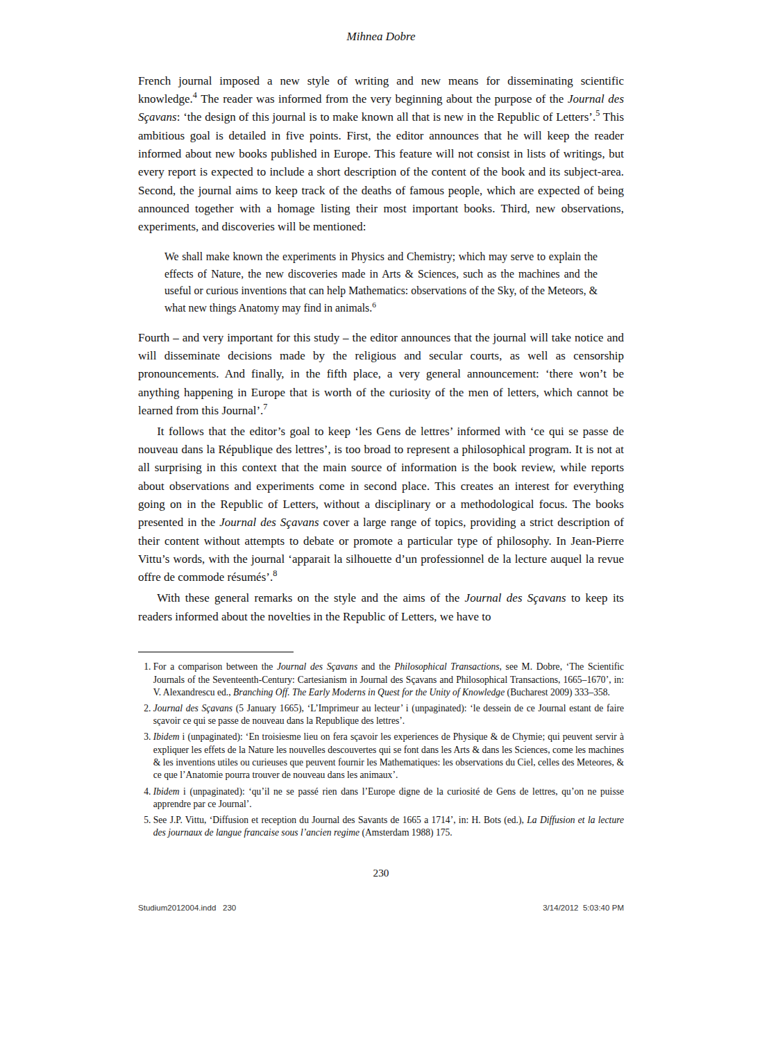Mihnea Dobre
French journal imposed a new style of writing and new means for disseminating scientific knowledge.4 The reader was informed from the very beginning about the purpose of the Journal des Sçavans: ‘the design of this journal is to make known all that is new in the Republic of Letters’.5 This ambitious goal is detailed in five points. First, the editor announces that he will keep the reader informed about new books published in Europe. This feature will not consist in lists of writings, but every report is expected to include a short description of the content of the book and its subject-area. Second, the journal aims to keep track of the deaths of famous people, which are expected of being announced together with a homage listing their most important books. Third, new observations, experiments, and discoveries will be mentioned:
We shall make known the experiments in Physics and Chemistry; which may serve to explain the effects of Nature, the new discoveries made in Arts & Sciences, such as the machines and the useful or curious inventions that can help Mathematics: observations of the Sky, of the Meteors, & what new things Anatomy may find in animals.6
Fourth – and very important for this study – the editor announces that the journal will take notice and will disseminate decisions made by the religious and secular courts, as well as censorship pronouncements. And finally, in the fifth place, a very general announcement: ‘there won’t be anything happening in Europe that is worth of the curiosity of the men of letters, which cannot be learned from this Journal’.7
It follows that the editor’s goal to keep ‘les Gens de lettres’ informed with ‘ce qui se passe de nouveau dans la République des lettres’, is too broad to represent a philosophical program. It is not at all surprising in this context that the main source of information is the book review, while reports about observations and experiments come in second place. This creates an interest for everything going on in the Republic of Letters, without a disciplinary or a methodological focus. The books presented in the Journal des Sçavans cover a large range of topics, providing a strict description of their content without attempts to debate or promote a particular type of philosophy. In Jean-Pierre Vittu’s words, with the journal ‘apparait la silhouette d’un professionnel de la lecture auquel la revue offre de commode résumés’.8
With these general remarks on the style and the aims of the Journal des Sçavans to keep its readers informed about the novelties in the Republic of Letters, we have to
For a comparison between the Journal des Sçavans and the Philosophical Transactions, see M. Dobre, ‘The Scientific Journals of the Seventeenth-Century: Cartesianism in Journal des Sçavans and Philosophical Transactions, 1665–1670’, in: V. Alexandrescu ed., Branching Off. The Early Moderns in Quest for the Unity of Knowledge (Bucharest 2009) 333–358.
Journal des Sçavans (5 January 1665), ‘L’Imprimeur au lecteur’ i (unpaginated): ‘le dessein de ce Journal estant de faire sçavoir ce qui se passe de nouveau dans la Republique des lettres’.
Ibidem i (unpaginated): ‘En troisiesme lieu on fera sçavoir les experiences de Physique & de Chymie; qui peuvent servir à expliquer les effets de la Nature les nouvelles descouvertes qui se font dans les Arts & dans les Sciences, come les machines & les inventions utiles ou curieuses que peuvent fournir les Mathematiques: les observations du Ciel, celles des Meteores, & ce que l’Anatomie pourra trouver de nouveau dans les animaux’.
Ibidem i (unpaginated): ‘qu’il ne se passé rien dans l’Europe digne de la curiosité de Gens de lettres, qu’on ne puisse apprendre par ce Journal’.
See J.P. Vittu, ‘Diffusion et reception du Journal des Savants de 1665 a 1714’, in: H. Bots (ed.), La Diffusion et la lecture des journaux de langue francaise sous l’ancien regime (Amsterdam 1988) 175.
230
Studium2012004.indd 230 3/14/2012 5:03:40 PM